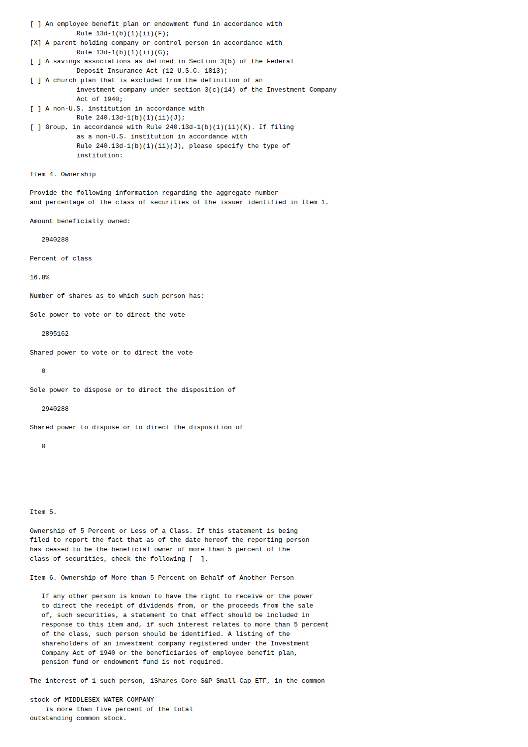[ ] An employee benefit plan or endowment fund in accordance with
            Rule 13d-1(b)(1)(ii)(F);
[X] A parent holding company or control person in accordance with
            Rule 13d-1(b)(1)(ii)(G);
[ ] A savings associations as defined in Section 3(b) of the Federal
            Deposit Insurance Act (12 U.S.C. 1813);
[ ] A church plan that is excluded from the definition of an
            investment company under section 3(c)(14) of the Investment Company
            Act of 1940;
[ ] A non-U.S. institution in accordance with
            Rule 240.13d-1(b)(1)(ii)(J);
[ ] Group, in accordance with Rule 240.13d-1(b)(1)(ii)(K). If filing
            as a non-U.S. institution in accordance with
            Rule 240.13d-1(b)(1)(ii)(J), please specify the type of
            institution:
Item 4. Ownership
Provide the following information regarding the aggregate number
and percentage of the class of securities of the issuer identified in Item 1.
Amount beneficially owned:
   2940288
Percent of class
16.8%
Number of shares as to which such person has:
Sole power to vote or to direct the vote
   2895162
Shared power to vote or to direct the vote
   0
Sole power to dispose or to direct the disposition of
   2940288
Shared power to dispose or to direct the disposition of
   0
Item 5.
Ownership of 5 Percent or Less of a Class. If this statement is being
filed to report the fact that as of the date hereof the reporting person
has ceased to be the beneficial owner of more than 5 percent of the
class of securities, check the following [  ].
Item 6. Ownership of More than 5 Percent on Behalf of Another Person
   If any other person is known to have the right to receive or the power
   to direct the receipt of dividends from, or the proceeds from the sale
   of, such securities, a statement to that effect should be included in
   response to this item and, if such interest relates to more than 5 percent
   of the class, such person should be identified. A listing of the
   shareholders of an investment company registered under the Investment
   Company Act of 1940 or the beneficiaries of employee benefit plan,
   pension fund or endowment fund is not required.
The interest of 1 such person, iShares Core S&P Small-Cap ETF, in the common
stock of MIDDLESEX WATER COMPANY
    is more than five percent of the total
outstanding common stock.